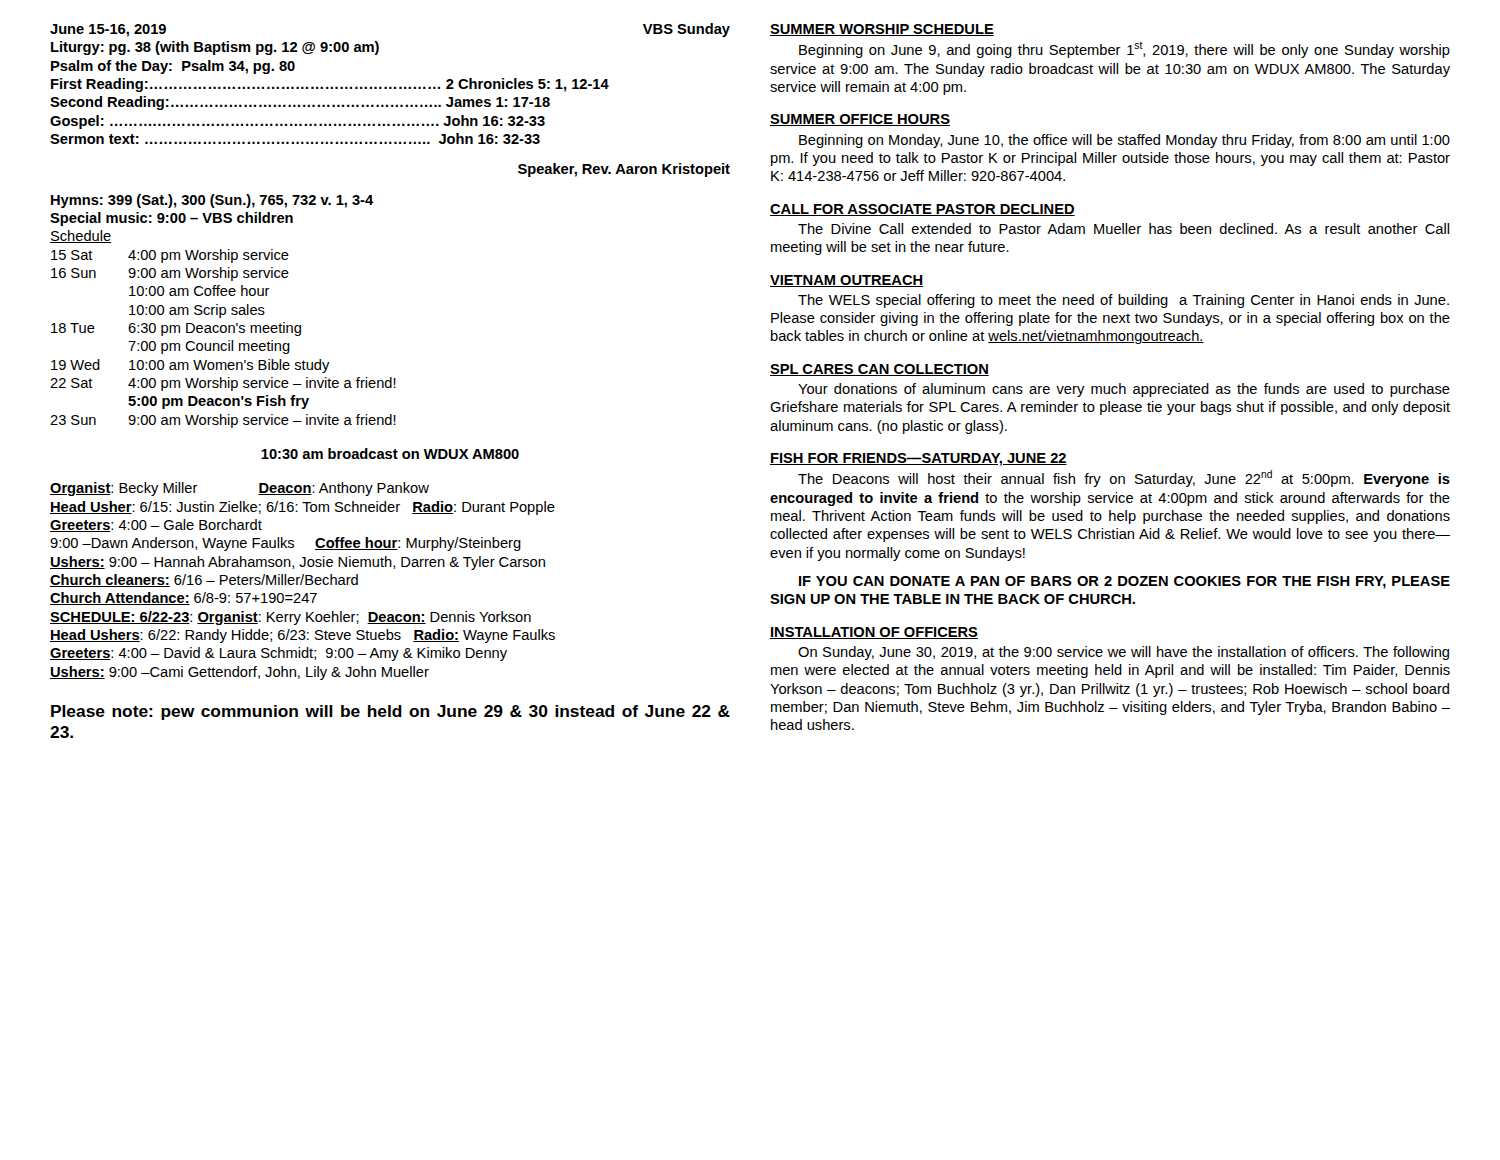June 15-16, 2019 VBS Sunday
Liturgy: pg. 38 (with Baptism pg. 12 @ 9:00 am)
Psalm of the Day: Psalm 34, pg. 80
First Reading:…………………………………………………… 2 Chronicles 5: 1, 12-14
Second Reading:……………………………………………….. James 1: 17-18
Gospel: ……….…………………………………………………. John 16: 32-33
Sermon text: ………………………………………………….. John 16: 32-33
Speaker, Rev. Aaron Kristopeit
Hymns: 399 (Sat.), 300 (Sun.), 765, 732 v. 1, 3-4
Special music: 9:00 – VBS children
Schedule
| 15 Sat | 4:00 pm Worship service |
| 16 Sun | 9:00 am Worship service |
| | 10:00 am Coffee hour |
| | 10:00 am Scrip sales |
| 18 Tue | 6:30 pm Deacon's meeting |
| | 7:00 pm Council meeting |
| 19 Wed | 10:00 am Women's Bible study |
| 22 Sat | 4:00 pm Worship service – invite a friend! |
| | 5:00 pm Deacon's Fish fry |
| 23 Sun | 9:00 am Worship service – invite a friend! |
10:30 am broadcast on WDUX AM800
Organist: Becky Miller Deacon: Anthony Pankow
Head Usher: 6/15: Justin Zielke; 6/16: Tom Schneider Radio: Durant Popple
Greeters: 4:00 – Gale Borchardt
9:00 –Dawn Anderson, Wayne Faulks Coffee hour: Murphy/Steinberg
Ushers: 9:00 – Hannah Abrahamson, Josie Niemuth, Darren & Tyler Carson
Church cleaners: 6/16 – Peters/Miller/Bechard
Church Attendance: 6/8-9: 57+190=247
SCHEDULE: 6/22-23: Organist: Kerry Koehler; Deacon: Dennis Yorkson
Head Ushers: 6/22: Randy Hidde; 6/23: Steve Stuebs Radio: Wayne Faulks
Greeters: 4:00 – David & Laura Schmidt; 9:00 – Amy & Kimiko Denny
Ushers: 9:00 –Cami Gettendorf, John, Lily & John Mueller
Please note: pew communion will be held on June 29 & 30 instead of June 22 & 23.
SUMMER WORSHIP SCHEDULE
Beginning on June 9, and going thru September 1st, 2019, there will be only one Sunday worship service at 9:00 am. The Sunday radio broadcast will be at 10:30 am on WDUX AM800. The Saturday service will remain at 4:00 pm.
SUMMER OFFICE HOURS
Beginning on Monday, June 10, the office will be staffed Monday thru Friday, from 8:00 am until 1:00 pm. If you need to talk to Pastor K or Principal Miller outside those hours, you may call them at: Pastor K: 414-238-4756 or Jeff Miller: 920-867-4004.
CALL FOR ASSOCIATE PASTOR DECLINED
The Divine Call extended to Pastor Adam Mueller has been declined. As a result another Call meeting will be set in the near future.
VIETNAM OUTREACH
The WELS special offering to meet the need of building a Training Center in Hanoi ends in June. Please consider giving in the offering plate for the next two Sundays, or in a special offering box on the back tables in church or online at wels.net/vietnamhmongoutreach.
SPL CARES CAN COLLECTION
Your donations of aluminum cans are very much appreciated as the funds are used to purchase Griefshare materials for SPL Cares. A reminder to please tie your bags shut if possible, and only deposit aluminum cans. (no plastic or glass).
FISH FOR FRIENDS—SATURDAY, JUNE 22
The Deacons will host their annual fish fry on Saturday, June 22nd at 5:00pm. Everyone is encouraged to invite a friend to the worship service at 4:00pm and stick around afterwards for the meal. Thrivent Action Team funds will be used to help purchase the needed supplies, and donations collected after expenses will be sent to WELS Christian Aid & Relief. We would love to see you there—even if you normally come on Sundays!
IF YOU CAN DONATE A PAN OF BARS OR 2 DOZEN COOKIES FOR THE FISH FRY, PLEASE SIGN UP ON THE TABLE IN THE BACK OF CHURCH.
INSTALLATION OF OFFICERS
On Sunday, June 30, 2019, at the 9:00 service we will have the installation of officers. The following men were elected at the annual voters meeting held in April and will be installed: Tim Paider, Dennis Yorkson – deacons; Tom Buchholz (3 yr.), Dan Prillwitz (1 yr.) – trustees; Rob Hoewisch – school board member; Dan Niemuth, Steve Behm, Jim Buchholz – visiting elders, and Tyler Tryba, Brandon Babino – head ushers.